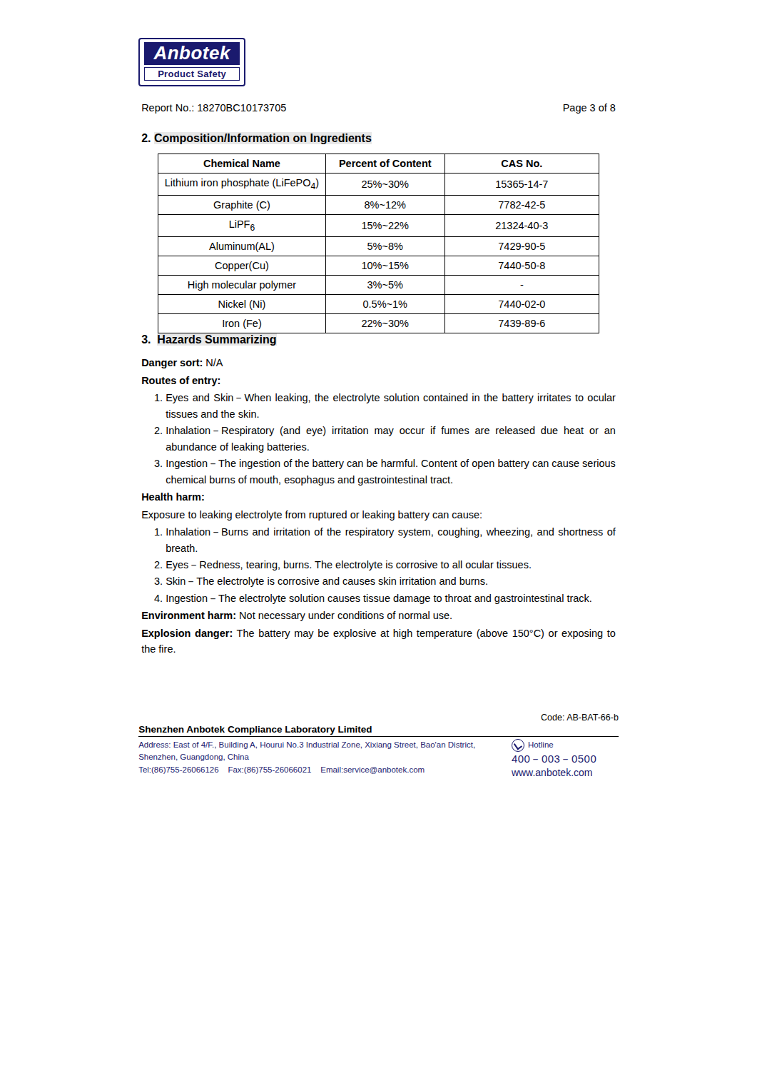Anbotek
Product Safety
Report No.: 18270BC10173705 Page 3 of 8
2. Composition/Information on Ingredients
| Chemical Name | Percent of Content | CAS No. |
| --- | --- | --- |
| Lithium iron phosphate (LiFePO 4 ) | 25%~30% | 15365-14-7 |
| Graphite (C) | 8%~12% | 7782-42-5 |
| LiPF 6 | 15%~22% | 21324-40-3 |
| Aluminum(AL) | 5%~8% | 7429-90-5 |
| Copper(Cu) | 10%~15% | 7440-50-8 |
| High molecular polymer | 3%~5% | - |
| Nickel (Ni) | 0.5%~1% | 7440-02-0 |
| Iron (Fe) | 22%~30% | 7439-89-6 |
3. Hazards Summarizing
Danger sort: N/A
Routes of entry:
Eyes and Skin－When leaking, the electrolyte solution contained in the battery irritates to ocular tissues and the skin.
Inhalation－Respiratory (and eye) irritation may occur if fumes are released due heat or an abundance of leaking batteries.
Ingestion－The ingestion of the battery can be harmful. Content of open battery can cause serious chemical burns of mouth, esophagus and gastrointestinal tract.
Health harm:
Exposure to leaking electrolyte from ruptured or leaking battery can cause:
Inhalation－Burns and irritation of the respiratory system, coughing, wheezing, and shortness of breath.
Eyes－Redness, tearing, burns. The electrolyte is corrosive to all ocular tissues.
Skin－The electrolyte is corrosive and causes skin irritation and burns.
Ingestion－The electrolyte solution causes tissue damage to throat and gastrointestinal track.
Environment harm: Not necessary under conditions of normal use.
Explosion danger: The battery may be explosive at high temperature (above 150°C) or exposing to the fire.
Code: AB-BAT-66-b
Shenzhen Anbotek Compliance Laboratory Limited
Address: East of 4/F., Building A, Hourui No.3 Industrial Zone, Xixiang Street, Bao'an District,
Shenzhen, Guangdong, China
Tel:(86)755-26066126 Fax:(86)755-26066021 Email:service@anbotek.com
Hotline
400－003－0500
www.anbotek.com